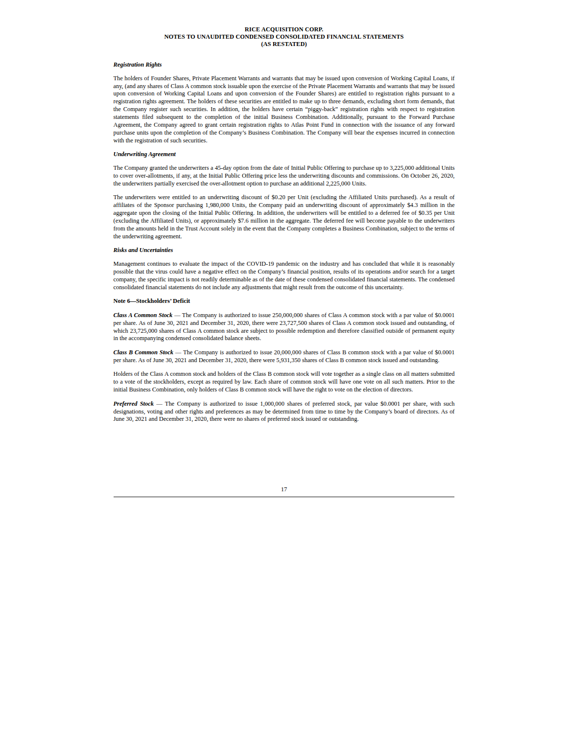RICE ACQUISITION CORP.
NOTES TO UNAUDITED CONDENSED CONSOLIDATED FINANCIAL STATEMENTS
(AS RESTATED)
Registration Rights
The holders of Founder Shares, Private Placement Warrants and warrants that may be issued upon conversion of Working Capital Loans, if any, (and any shares of Class A common stock issuable upon the exercise of the Private Placement Warrants and warrants that may be issued upon conversion of Working Capital Loans and upon conversion of the Founder Shares) are entitled to registration rights pursuant to a registration rights agreement. The holders of these securities are entitled to make up to three demands, excluding short form demands, that the Company register such securities. In addition, the holders have certain “piggy-back” registration rights with respect to registration statements filed subsequent to the completion of the initial Business Combination. Additionally, pursuant to the Forward Purchase Agreement, the Company agreed to grant certain registration rights to Atlas Point Fund in connection with the issuance of any forward purchase units upon the completion of the Company’s Business Combination. The Company will bear the expenses incurred in connection with the registration of such securities.
Underwriting Agreement
The Company granted the underwriters a 45-day option from the date of Initial Public Offering to purchase up to 3,225,000 additional Units to cover over-allotments, if any, at the Initial Public Offering price less the underwriting discounts and commissions. On October 26, 2020, the underwriters partially exercised the over-allotment option to purchase an additional 2,225,000 Units.
The underwriters were entitled to an underwriting discount of $0.20 per Unit (excluding the Affiliated Units purchased). As a result of affiliates of the Sponsor purchasing 1,980,000 Units, the Company paid an underwriting discount of approximately $4.3 million in the aggregate upon the closing of the Initial Public Offering. In addition, the underwriters will be entitled to a deferred fee of $0.35 per Unit (excluding the Affiliated Units), or approximately $7.6 million in the aggregate. The deferred fee will become payable to the underwriters from the amounts held in the Trust Account solely in the event that the Company completes a Business Combination, subject to the terms of the underwriting agreement.
Risks and Uncertainties
Management continues to evaluate the impact of the COVID-19 pandemic on the industry and has concluded that while it is reasonably possible that the virus could have a negative effect on the Company’s financial position, results of its operations and/or search for a target company, the specific impact is not readily determinable as of the date of these condensed consolidated financial statements. The condensed consolidated financial statements do not include any adjustments that might result from the outcome of this uncertainty.
Note 6—Stockholders’ Deficit
Class A Common Stock — The Company is authorized to issue 250,000,000 shares of Class A common stock with a par value of $0.0001 per share. As of June 30, 2021 and December 31, 2020, there were 23,727,500 shares of Class A common stock issued and outstanding, of which 23,725,000 shares of Class A common stock are subject to possible redemption and therefore classified outside of permanent equity in the accompanying condensed consolidated balance sheets.
Class B Common Stock — The Company is authorized to issue 20,000,000 shares of Class B common stock with a par value of $0.0001 per share. As of June 30, 2021 and December 31, 2020, there were 5,931,350 shares of Class B common stock issued and outstanding.
Holders of the Class A common stock and holders of the Class B common stock will vote together as a single class on all matters submitted to a vote of the stockholders, except as required by law. Each share of common stock will have one vote on all such matters. Prior to the initial Business Combination, only holders of Class B common stock will have the right to vote on the election of directors.
Preferred Stock — The Company is authorized to issue 1,000,000 shares of preferred stock, par value $0.0001 per share, with such designations, voting and other rights and preferences as may be determined from time to time by the Company’s board of directors. As of June 30, 2021 and December 31, 2020, there were no shares of preferred stock issued or outstanding.
17